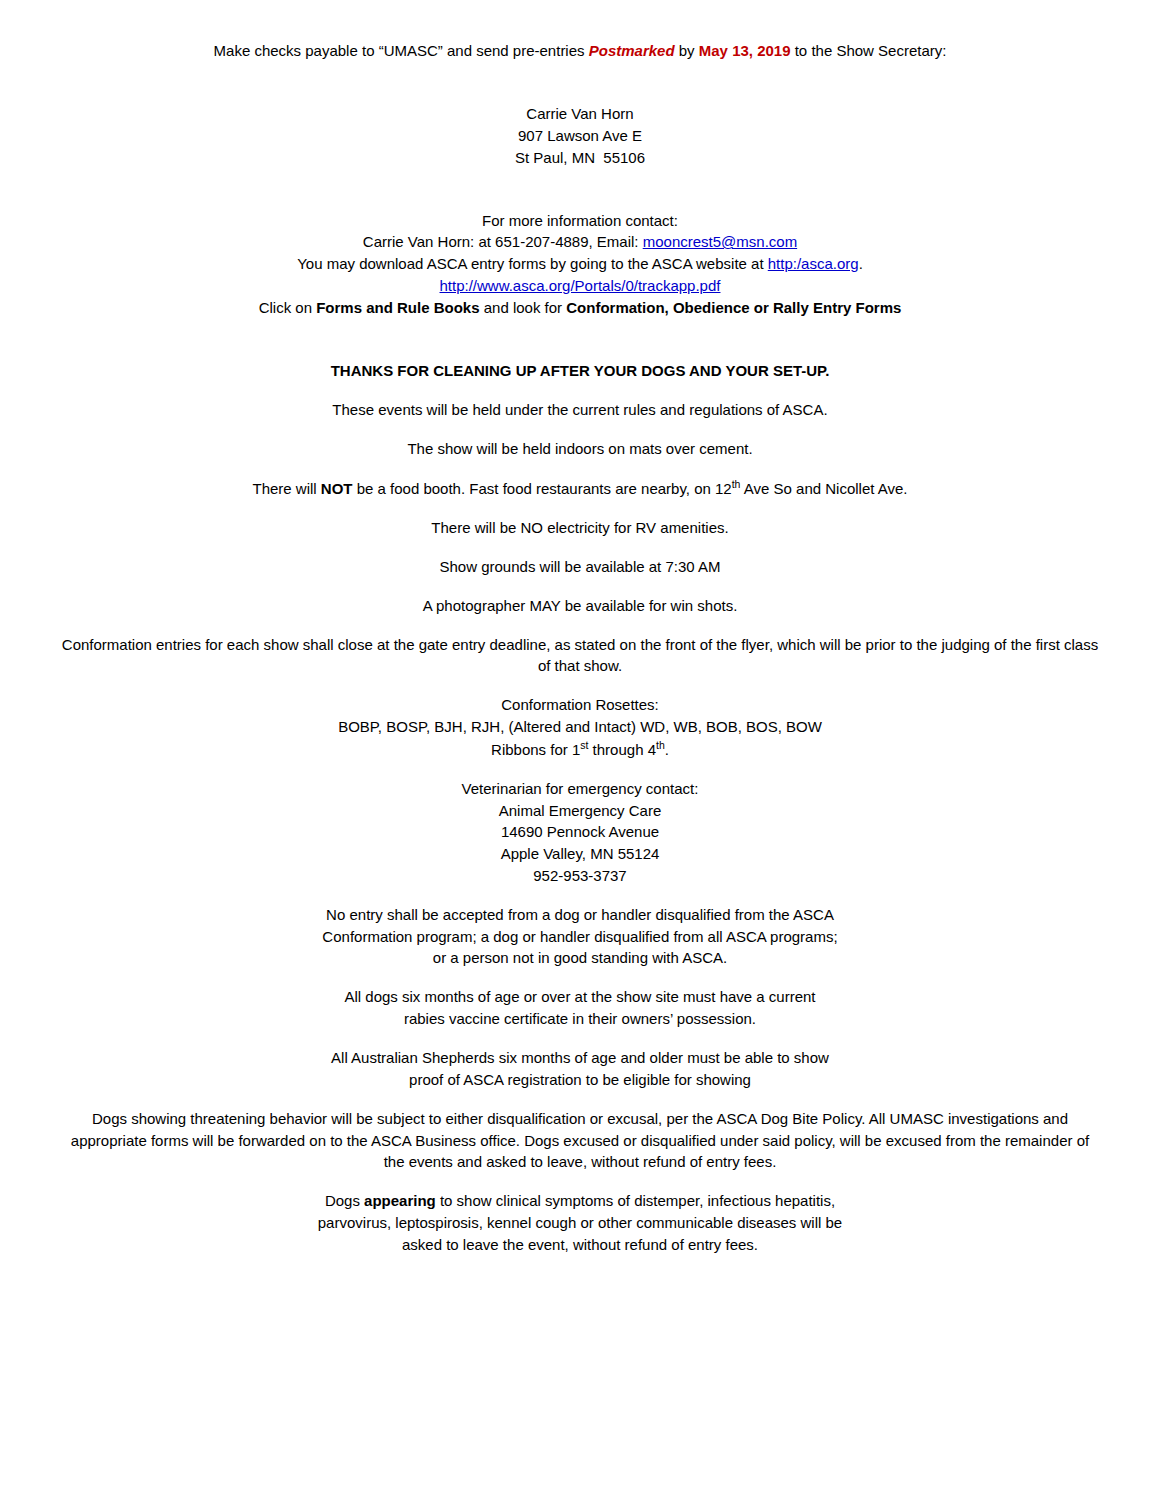Make checks payable to “UMASC” and send pre-entries Postmarked by May 13, 2019 to the Show Secretary:
Carrie Van Horn
907 Lawson Ave E
St Paul, MN 55106
For more information contact:
Carrie Van Horn: at 651-207-4889, Email: mooncrest5@msn.com
You may download ASCA entry forms by going to the ASCA website at http:/asca.org.
http://www.asca.org/Portals/0/trackapp.pdf
Click on Forms and Rule Books and look for Conformation, Obedience or Rally Entry Forms
THANKS FOR CLEANING UP AFTER YOUR DOGS AND YOUR SET-UP.
These events will be held under the current rules and regulations of ASCA.
The show will be held indoors on mats over cement.
There will NOT be a food booth. Fast food restaurants are nearby, on 12th Ave So and Nicollet Ave.
There will be NO electricity for RV amenities.
Show grounds will be available at 7:30 AM
A photographer MAY be available for win shots.
Conformation entries for each show shall close at the gate entry deadline, as stated on the front of the flyer, which will be prior to the judging of the first class of that show.
Conformation Rosettes:
BOBP, BOSP, BJH, RJH, (Altered and Intact) WD, WB, BOB, BOS, BOW
Ribbons for 1st through 4th.
Veterinarian for emergency contact:
Animal Emergency Care
14690 Pennock Avenue
Apple Valley, MN 55124
952-953-3737
No entry shall be accepted from a dog or handler disqualified from the ASCA
Conformation program; a dog or handler disqualified from all ASCA programs;
or a person not in good standing with ASCA.
All dogs six months of age or over at the show site must have a current
rabies vaccine certificate in their owners’ possession.
All Australian Shepherds six months of age and older must be able to show
proof of ASCA registration to be eligible for showing
Dogs showing threatening behavior will be subject to either disqualification or excusal, per the ASCA Dog Bite Policy. All UMASC investigations and appropriate forms will be forwarded on to the ASCA Business office. Dogs excused or disqualified under said policy, will be excused from the remainder of the events and asked to leave, without refund of entry fees.
Dogs appearing to show clinical symptoms of distemper, infectious hepatitis,
parvovirus, leptospirosis, kennel cough or other communicable diseases will be
asked to leave the event, without refund of entry fees.